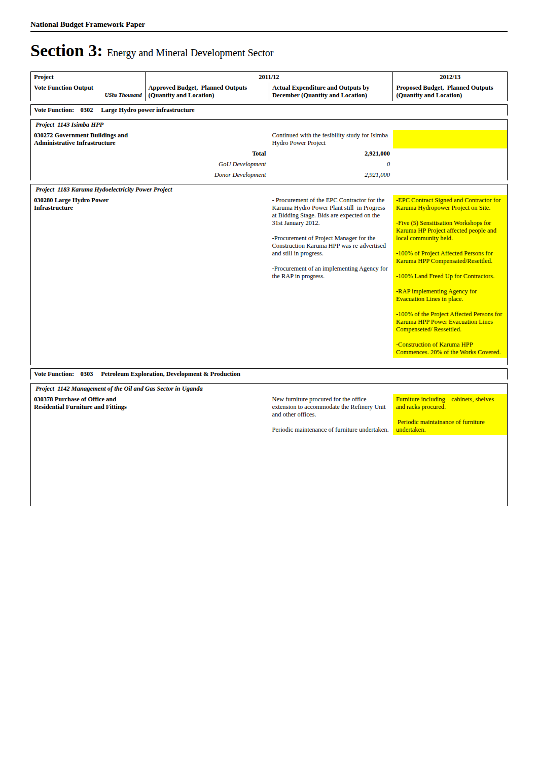National Budget Framework Paper
Section 3: Energy and Mineral Development Sector
| Project | 2011/12 | 2012/13 |
| Vote Function Output UShs Thousand | Approved Budget, Planned Outputs (Quantity and Location) | Actual Expenditure and Outputs by December (Quantity and Location) | Proposed Budget, Planned Outputs (Quantity and Location) |
| Vote Function: 0302 Large Hydro power infrastructure |
| Project 1143 Isimba HPP |
| 030272 Government Buildings and Administrative Infrastructure | | Continued with the fesibility study for Isimba Hydro Power Project | |
| | Total | 2,921,000 | |
| | GoU Development | 0 | |
| | Donor Development | 2,921,000 | |
| Project 1183 Karuma Hydoelectricity Power Project |
| 030280 Large Hydro Power Infrastructure | | - Procurement of the EPC Contractor for the Karuma Hydro Power Plant still in Progress at Bidding Stage. Bids are expected on the 31st January 2012. -Procurement of Project Manager for the Construction Karuma HPP was re-advertised and still in progress. -Procurement of an implementing Agency for the RAP in progress. | -EPC Contract Signed and Contractor for Karuma Hydropower Project on Site. -Five (5) Sensitisation Workshops for Karuma HP Project affected people and local community held. -100% of Project Affected Persons for Karuma HPP Compensated/Resettled. -100% Land Freed Up for Contractors. -RAP implementing Agency for Evacuation Lines in place. -100% of the Project Affected Persons for Karuma HPP Power Evacuation Lines Compenseted/ Ressettled. -Construction of Karuma HPP Commences. 20% of the Works Covered. |
| Vote Function: 0303 Petroleum Exploration, Development & Production |
| Project 1142 Management of the Oil and Gas Sector in Uganda |
| 030378 Purchase of Office and Residential Furniture and Fittings | | New furniture procured for the office extension to accommodate the Refinery Unit and other offices. Periodic maintenance of furniture undertaken. | Furniture including cabinets, shelves and racks procured. Periodic maintainance of furniture undertaken. |